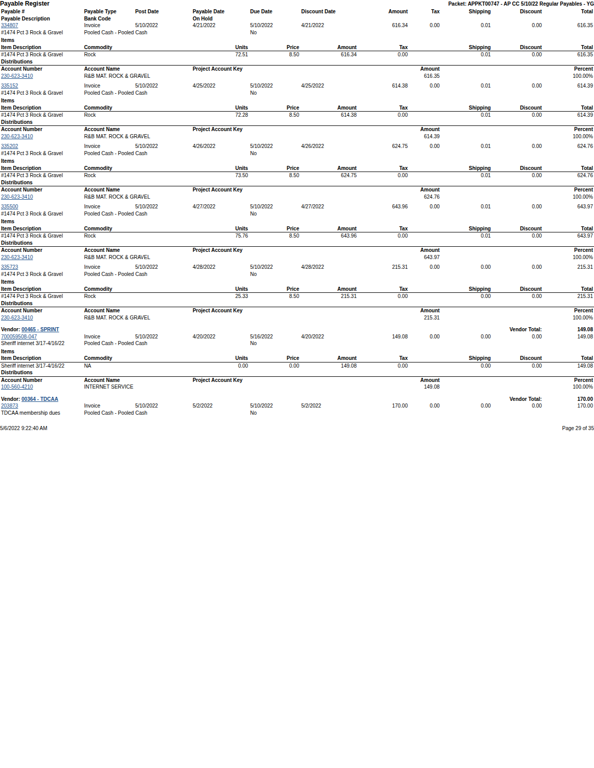Payable Register
Packet: APPKT00747 - AP CC 5/10/22 Regular Payables - YG
| Payable # | Payable Type | Post Date | Payable Date | Due Date | Discount Date | Amount | Tax | Shipping | Discount | Total |
| Payable Description | Bank Code | On Hold | |
| 334807 | Invoice | 5/10/2022 | 4/21/2022 | 5/10/2022 | 4/21/2022 | 616.34 | 0.00 | 0.01 | 0.00 | 616.35 |
| #1474 Pct 3 Rock & Gravel | Pooled Cash - Pooled Cash | No | |
| Items | |
| Item Description | Commodity | Units | Price | Amount | Tax | Shipping | Discount | Total |
| #1474 Pct 3 Rock & Gravel | Rock | 72.51 | 8.50 | 616.34 | 0.00 | 0.01 | 0.00 | 616.35 |
| Distributions | |
| Account Number | Account Name | Project Account Key | Amount | Percent |
| 230-623-3410 | R&B MAT. ROCK & GRAVEL | | 616.35 | 100.00% |
| 335152 | Invoice | 5/10/2022 | 4/25/2022 | 5/10/2022 | 4/25/2022 | 614.38 | 0.00 | 0.01 | 0.00 | 614.39 |
| #1474 Pct 3 Rock & Gravel | Pooled Cash - Pooled Cash | No | |
| Items | |
| Item Description | Commodity | Units | Price | Amount | Tax | Shipping | Discount | Total |
| #1474 Pct 3 Rock & Gravel | Rock | 72.28 | 8.50 | 614.38 | 0.00 | 0.01 | 0.00 | 614.39 |
| Distributions | |
| Account Number | Account Name | Project Account Key | Amount | Percent |
| 230-623-3410 | R&B MAT. ROCK & GRAVEL | | 614.39 | 100.00% |
| 335202 | Invoice | 5/10/2022 | 4/26/2022 | 5/10/2022 | 4/26/2022 | 624.75 | 0.00 | 0.01 | 0.00 | 624.76 |
| #1474 Pct 3 Rock & Gravel | Pooled Cash - Pooled Cash | No | |
| Items | |
| Item Description | Commodity | Units | Price | Amount | Tax | Shipping | Discount | Total |
| #1474 Pct 3 Rock & Gravel | Rock | 73.50 | 8.50 | 624.75 | 0.00 | 0.01 | 0.00 | 624.76 |
| Distributions | |
| Account Number | Account Name | Project Account Key | Amount | Percent |
| 230-623-3410 | R&B MAT. ROCK & GRAVEL | | 624.76 | 100.00% |
| 335500 | Invoice | 5/10/2022 | 4/27/2022 | 5/10/2022 | 4/27/2022 | 643.96 | 0.00 | 0.01 | 0.00 | 643.97 |
| #1474 Pct 3 Rock & Gravel | Pooled Cash - Pooled Cash | No | |
| Items | |
| Item Description | Commodity | Units | Price | Amount | Tax | Shipping | Discount | Total |
| #1474 Pct 3 Rock & Gravel | Rock | 75.76 | 8.50 | 643.96 | 0.00 | 0.01 | 0.00 | 643.97 |
| Distributions | |
| Account Number | Account Name | Project Account Key | Amount | Percent |
| 230-623-3410 | R&B MAT. ROCK & GRAVEL | | 643.97 | 100.00% |
| 335723 | Invoice | 5/10/2022 | 4/28/2022 | 5/10/2022 | 4/28/2022 | 215.31 | 0.00 | 0.00 | 0.00 | 215.31 |
| #1474 Pct 3 Rock & Gravel | Pooled Cash - Pooled Cash | No | |
| Items | |
| Item Description | Commodity | Units | Price | Amount | Tax | Shipping | Discount | Total |
| #1474 Pct 3 Rock & Gravel | Rock | 25.33 | 8.50 | 215.31 | 0.00 | 0.00 | 0.00 | 215.31 |
| Distributions | |
| Account Number | Account Name | Project Account Key | Amount | Percent |
| 230-623-3410 | R&B MAT. ROCK & GRAVEL | | 215.31 | 100.00% |
| Vendor: 00465 - SPRINT | | Vendor Total: | 149.08 |
| 700059508-047 | Invoice | 5/10/2022 | 4/20/2022 | 5/16/2022 | 4/20/2022 | 149.08 | 0.00 | 0.00 | 0.00 | 149.08 |
| Sheriff internet 3/17-4/16/22 | Pooled Cash - Pooled Cash | No | |
| Items | |
| Item Description | Commodity | Units | Price | Amount | Tax | Shipping | Discount | Total |
| Sheriff internet 3/17-4/16/22 | NA | 0.00 | 0.00 | 149.08 | 0.00 | 0.00 | 0.00 | 149.08 |
| Distributions | |
| Account Number | Account Name | Project Account Key | Amount | Percent |
| 100-560-4210 | INTERNET SERVICE | | 149.08 | 100.00% |
| Vendor: 00364 - TDCAA | | Vendor Total: | 170.00 |
| 203873 | Invoice | 5/10/2022 | 5/2/2022 | 5/10/2022 | 5/2/2022 | 170.00 | 0.00 | 0.00 | 0.00 | 170.00 |
| TDCAA membership dues | Pooled Cash - Pooled Cash | No | |
5/6/2022 9:22:40 AM
Page 29 of 35